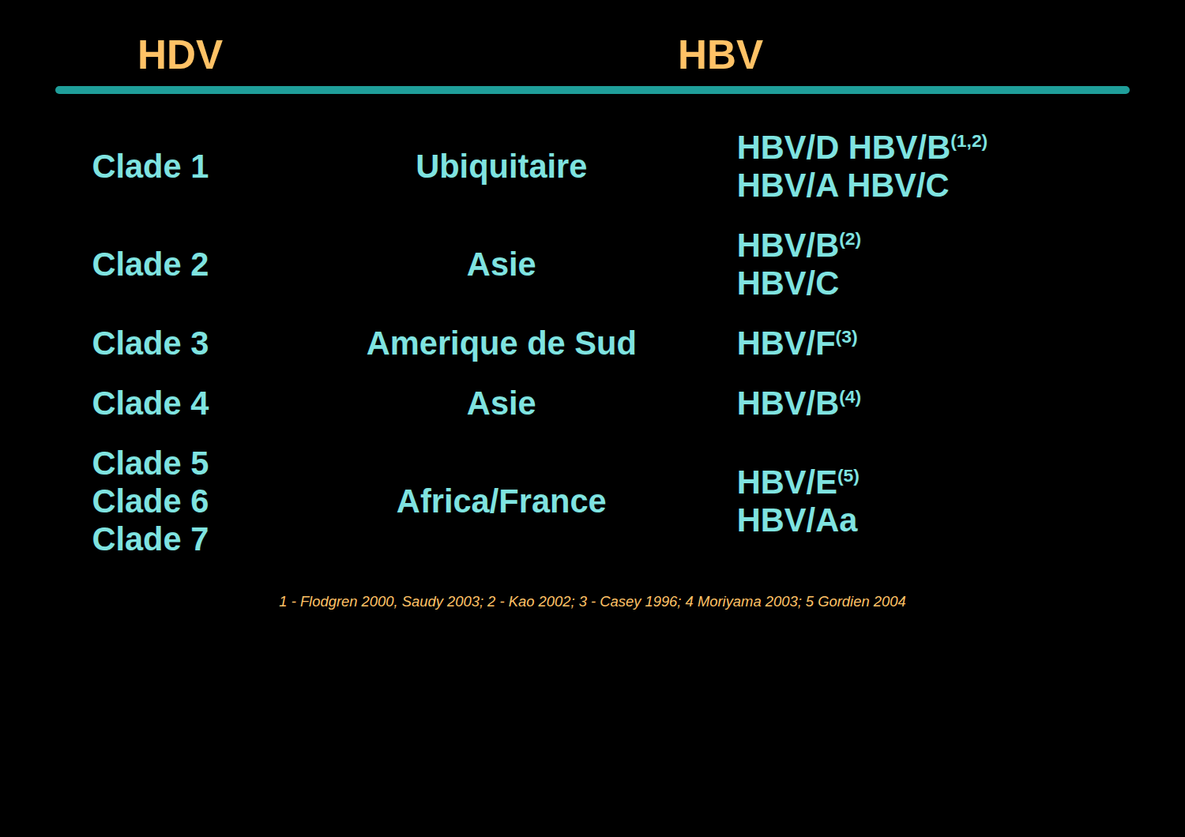HDV HBV
| Clade 1 | Ubiquitaire | HBV/D HBV/B (1,2) HBV/A HBV/C |
| Clade 2 | Asie | HBV/B (2) HBV/C |
| Clade 3 | Amerique de Sud | HBV/F (3) |
| Clade 4 | Asie | HBV/B (4) |
| Clade 5 Clade 6 Clade 7 | Africa/France | HBV/E (5) HBV/Aa |
1 - Flodgren 2000, Saudy 2003; 2 - Kao 2002; 3 - Casey 1996; 4 Moriyama 2003; 5 Gordien 2004